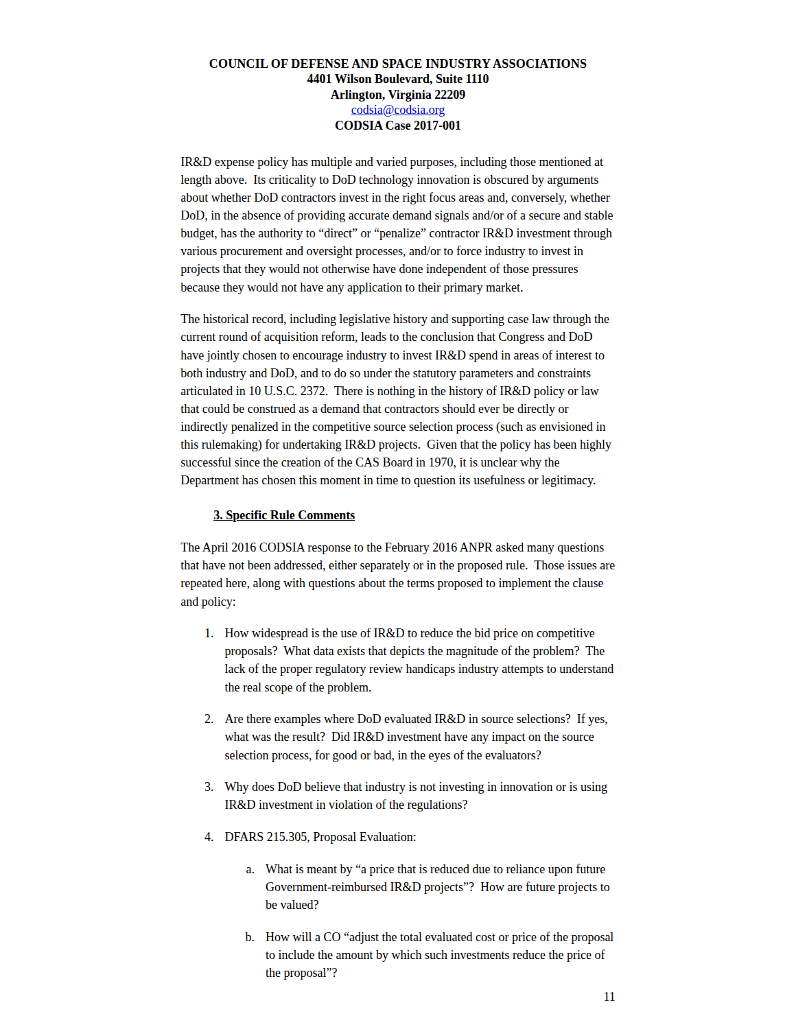COUNCIL OF DEFENSE AND SPACE INDUSTRY ASSOCIATIONS
4401 Wilson Boulevard, Suite 1110
Arlington, Virginia 22209
codsia@codsia.org
CODSIA Case 2017-001
IR&D expense policy has multiple and varied purposes, including those mentioned at length above. Its criticality to DoD technology innovation is obscured by arguments about whether DoD contractors invest in the right focus areas and, conversely, whether DoD, in the absence of providing accurate demand signals and/or of a secure and stable budget, has the authority to “direct” or “penalize” contractor IR&D investment through various procurement and oversight processes, and/or to force industry to invest in projects that they would not otherwise have done independent of those pressures because they would not have any application to their primary market.
The historical record, including legislative history and supporting case law through the current round of acquisition reform, leads to the conclusion that Congress and DoD have jointly chosen to encourage industry to invest IR&D spend in areas of interest to both industry and DoD, and to do so under the statutory parameters and constraints articulated in 10 U.S.C. 2372. There is nothing in the history of IR&D policy or law that could be construed as a demand that contractors should ever be directly or indirectly penalized in the competitive source selection process (such as envisioned in this rulemaking) for undertaking IR&D projects. Given that the policy has been highly successful since the creation of the CAS Board in 1970, it is unclear why the Department has chosen this moment in time to question its usefulness or legitimacy.
3. Specific Rule Comments
The April 2016 CODSIA response to the February 2016 ANPR asked many questions that have not been addressed, either separately or in the proposed rule. Those issues are repeated here, along with questions about the terms proposed to implement the clause and policy:
How widespread is the use of IR&D to reduce the bid price on competitive proposals? What data exists that depicts the magnitude of the problem? The lack of the proper regulatory review handicaps industry attempts to understand the real scope of the problem.
Are there examples where DoD evaluated IR&D in source selections? If yes, what was the result? Did IR&D investment have any impact on the source selection process, for good or bad, in the eyes of the evaluators?
Why does DoD believe that industry is not investing in innovation or is using IR&D investment in violation of the regulations?
DFARS 215.305, Proposal Evaluation:
What is meant by “a price that is reduced due to reliance upon future Government-reimbursed IR&D projects”? How are future projects to be valued?
How will a CO “adjust the total evaluated cost or price of the proposal to include the amount by which such investments reduce the price of the proposal”?
11